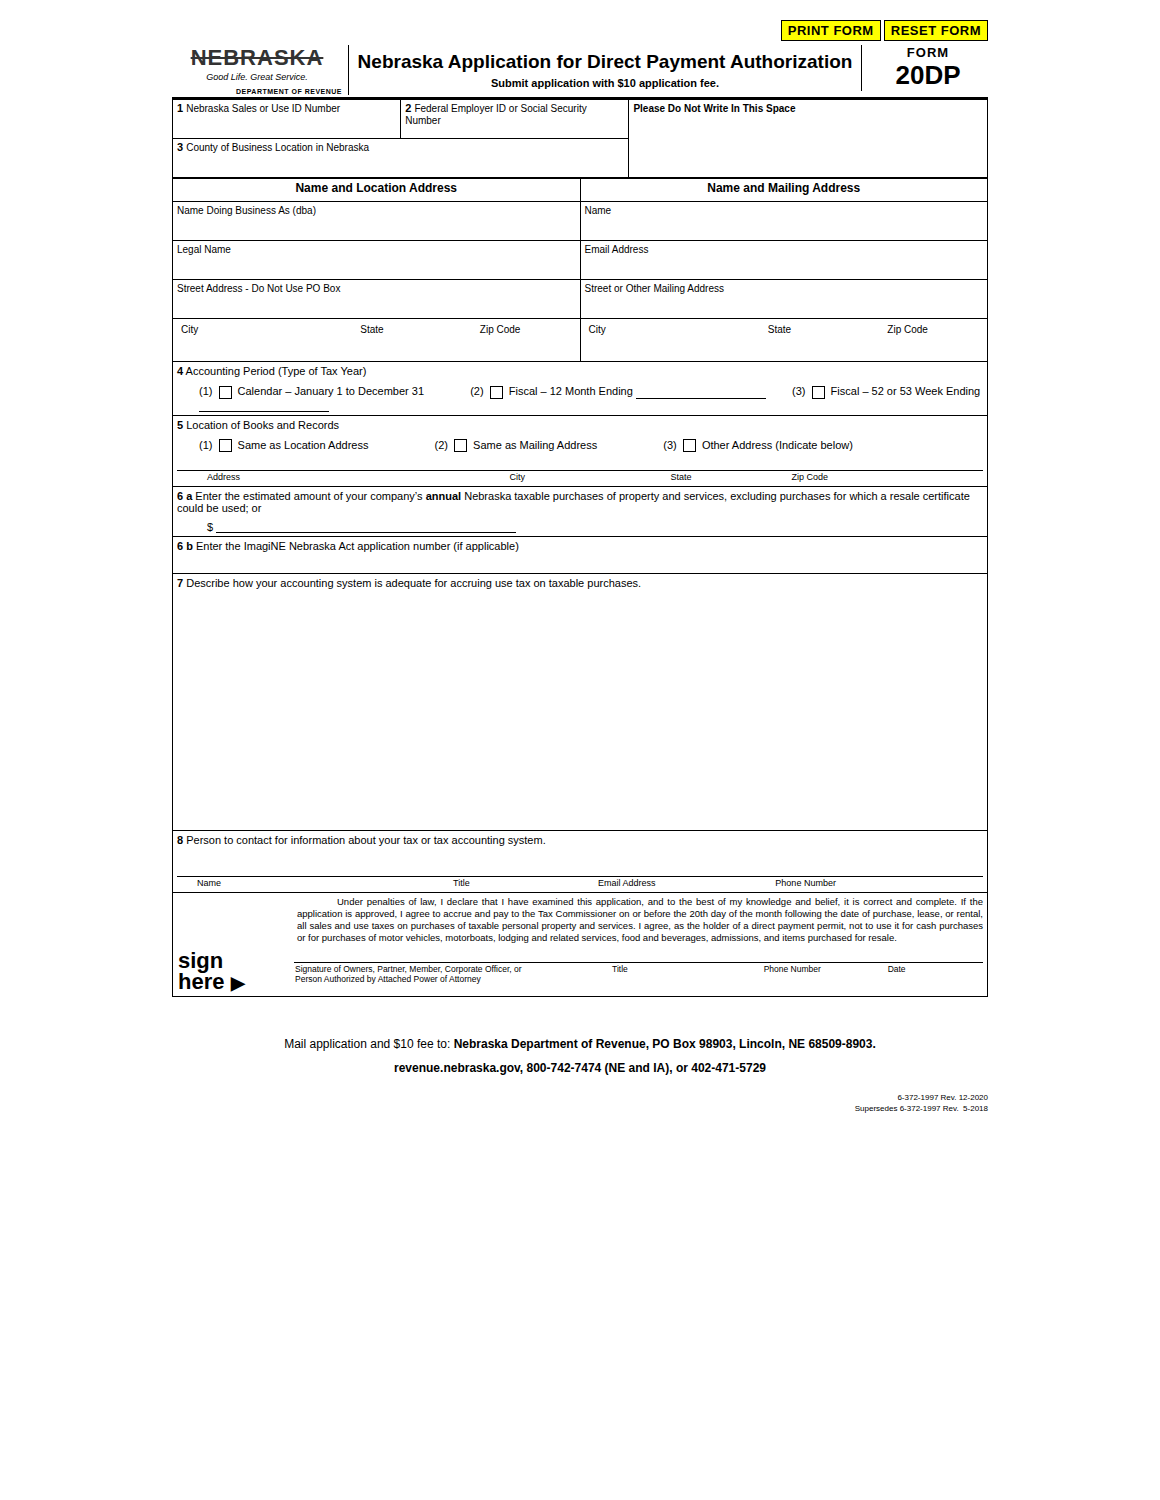PRINT FORM RESET FORM
NEBRASKA
Good Life. Great Service.
DEPARTMENT OF REVENUE
Nebraska Application for Direct Payment Authorization
Submit application with $10 application fee.
FORM
20DP
| 1 Nebraska Sales or Use ID Number | 2 Federal Employer ID or Social Security Number | Please Do Not Write In This Space |
| 3 County of Business Location in Nebraska |
| Name and Location Address | Name and Mailing Address |
| Name Doing Business As (dba) | Name |
| Legal Name | Email Address |
| Street Address - Do Not Use PO Box | Street or Other Mailing Address |
| / City / State / Zip Code / | / City / State / Zip Code / |
4 Accounting Period (Type of Tax Year)
(1) Calendar – January 1 to December 31 (2) Fiscal – 12 Month Ending (3) Fiscal – 52 or 53 Week Ending
5 Location of Books and Records
(1) Same as Location Address (2) Same as Mailing Address (3) Other Address (Indicate below)
| Address | City | State | Zip Code |
6 a Enter the estimated amount of your company’s annual Nebraska taxable purchases of property and services, excluding purchases for which a resale certificate could be used; or
$
6 b Enter the ImagiNE Nebraska Act application number (if applicable)
7 Describe how your accounting system is adequate for accruing use tax on taxable purchases.
8 Person to contact for information about your tax or tax accounting system.
| Name | Title | Email Address | Phone Number |
Under penalties of law, I declare that I have examined this application, and to the best of my knowledge and belief, it is correct and complete. If the application is approved, I agree to accrue and pay to the Tax Commissioner on or before the 20th day of the month following the date of purchase, lease, or rental, all sales and use taxes on purchases of taxable personal property and services. I agree, as the holder of a direct payment permit, not to use it for cash purchases or for purchases of motor vehicles, motorboats, lodging and related services, food and beverages, admissions, and items purchased for resale.
| sign here ▶ | / Signature of Owners, Partner, Member, Corporate Officer, or Person Authorized by Attached Power of Attorney / Title / Phone Number / Date / |
Mail application and $10 fee to: Nebraska Department of Revenue, PO Box 98903, Lincoln, NE 68509-8903.
revenue.nebraska.gov, 800-742-7474 (NE and IA), or 402-471-5729
6-372-1997 Rev. 12-2020
Supersedes 6-372-1997 Rev. 5-2018